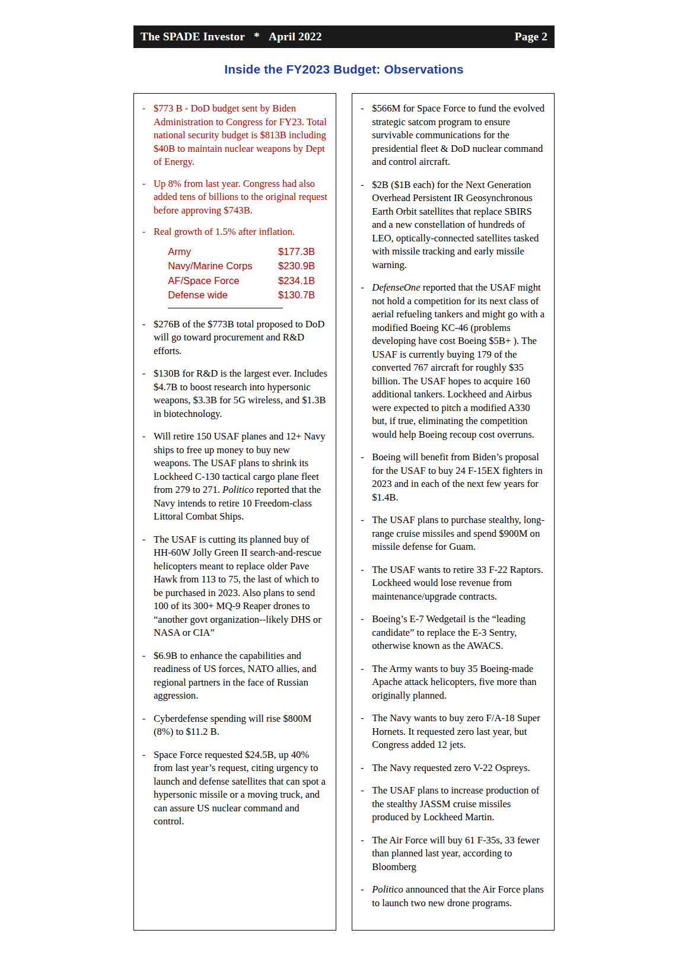The SPADE Investor * April 2022
Page 2
Inside the FY2023 Budget: Observations
$773 B - DoD budget sent by Biden Administration to Congress for FY23. Total national security budget is $813B including $40B to maintain nuclear weapons by Dept of Energy.
Up 8% from last year. Congress had also added tens of billions to the original request before approving $743B.
Real growth of 1.5% after inflation.
| Army | $177.3B |
| Navy/Marine Corps | $230.9B |
| AF/Space Force | $234.1B |
| Defense wide | $130.7B |
$276B of the $773B total proposed to DoD will go toward procurement and R&D efforts.
$130B for R&D is the largest ever. Includes $4.7B to boost research into hypersonic weapons, $3.3B for 5G wireless, and $1.3B in biotechnology.
Will retire 150 USAF planes and 12+ Navy ships to free up money to buy new weapons. The USAF plans to shrink its Lockheed C-130 tactical cargo plane fleet from 279 to 271. Politico reported that the Navy intends to retire 10 Freedom-class Littoral Combat Ships.
The USAF is cutting its planned buy of HH-60W Jolly Green II search-and-rescue helicopters meant to replace older Pave Hawk from 113 to 75, the last of which to be purchased in 2023. Also plans to send 100 of its 300+ MQ-9 Reaper drones to “another govt organization--likely DHS or NASA or CIA”
$6.9B to enhance the capabilities and readiness of US forces, NATO allies, and regional partners in the face of Russian aggression.
Cyberdefense spending will rise $800M (8%) to $11.2 B.
Space Force requested $24.5B, up 40% from last year’s request, citing urgency to launch and defense satellites that can spot a hypersonic missile or a moving truck, and can assure US nuclear command and control.
$566M for Space Force to fund the evolved strategic satcom program to ensure survivable communications for the presidential fleet & DoD nuclear command and control aircraft.
$2B ($1B each) for the Next Generation Overhead Persistent IR Geosynchronous Earth Orbit satellites that replace SBIRS and a new constellation of hundreds of LEO, optically-connected satellites tasked with missile tracking and early missile warning.
DefenseOne reported that the USAF might not hold a competition for its next class of aerial refueling tankers and might go with a modified Boeing KC-46 (problems developing have cost Boeing $5B+ ). The USAF is currently buying 179 of the converted 767 aircraft for roughly $35 billion. The USAF hopes to acquire 160 additional tankers. Lockheed and Airbus were expected to pitch a modified A330 but, if true, eliminating the competition would help Boeing recoup cost overruns.
Boeing will benefit from Biden’s proposal for the USAF to buy 24 F-15EX fighters in 2023 and in each of the next few years for $1.4B.
The USAF plans to purchase stealthy, long-range cruise missiles and spend $900M on missile defense for Guam.
The USAF wants to retire 33 F-22 Raptors. Lockheed would lose revenue from maintenance/upgrade contracts.
Boeing’s E-7 Wedgetail is the “leading candidate” to replace the E-3 Sentry, otherwise known as the AWACS.
The Army wants to buy 35 Boeing-made Apache attack helicopters, five more than originally planned.
The Navy wants to buy zero F/A-18 Super Hornets. It requested zero last year, but Congress added 12 jets.
The Navy requested zero V-22 Ospreys.
The USAF plans to increase production of the stealthy JASSM cruise missiles produced by Lockheed Martin.
The Air Force will buy 61 F-35s, 33 fewer than planned last year, according to Bloomberg
Politico announced that the Air Force plans to launch two new drone programs.